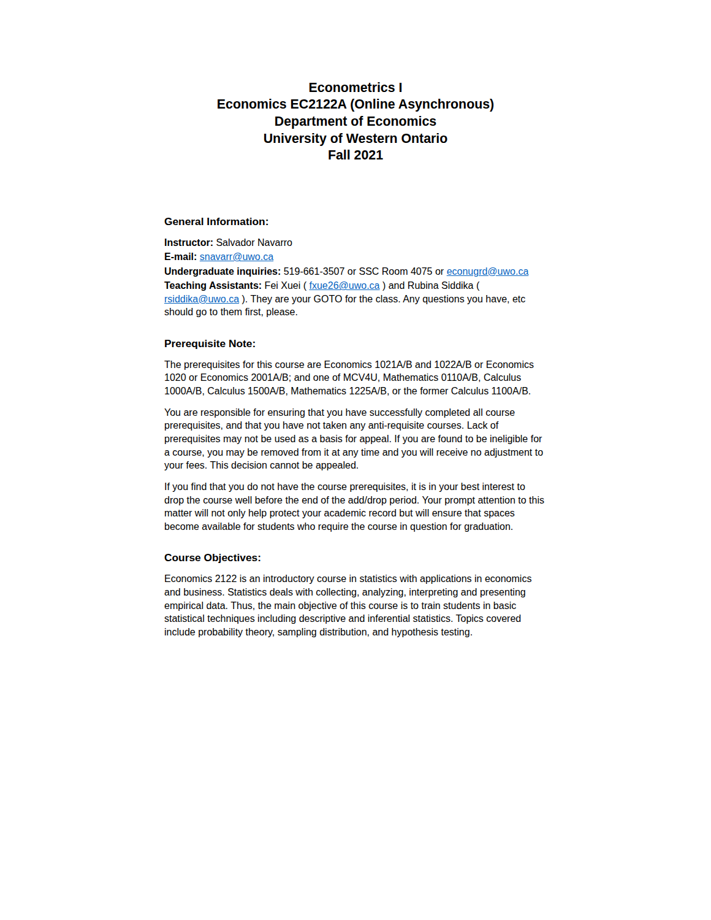Econometrics I
Economics EC2122A (Online Asynchronous)
Department of Economics
University of Western Ontario
Fall 2021
General Information:
Instructor: Salvador Navarro
E-mail: snavarr@uwo.ca
Undergraduate inquiries: 519-661-3507 or SSC Room 4075 or econugrd@uwo.ca
Teaching Assistants: Fei Xuei ( fxue26@uwo.ca ) and Rubina Siddika ( rsiddika@uwo.ca ). They are your GOTO for the class. Any questions you have, etc should go to them first, please.
Prerequisite Note:
The prerequisites for this course are Economics 1021A/B and 1022A/B or Economics 1020 or Economics 2001A/B; and one of MCV4U, Mathematics 0110A/B, Calculus 1000A/B, Calculus 1500A/B, Mathematics 1225A/B, or the former Calculus 1100A/B.
You are responsible for ensuring that you have successfully completed all course prerequisites, and that you have not taken any anti-requisite courses. Lack of prerequisites may not be used as a basis for appeal. If you are found to be ineligible for a course, you may be removed from it at any time and you will receive no adjustment to your fees. This decision cannot be appealed.
If you find that you do not have the course prerequisites, it is in your best interest to drop the course well before the end of the add/drop period. Your prompt attention to this matter will not only help protect your academic record but will ensure that spaces become available for students who require the course in question for graduation.
Course Objectives:
Economics 2122 is an introductory course in statistics with applications in economics and business. Statistics deals with collecting, analyzing, interpreting and presenting empirical data. Thus, the main objective of this course is to train students in basic statistical techniques including descriptive and inferential statistics. Topics covered include probability theory, sampling distribution, and hypothesis testing.